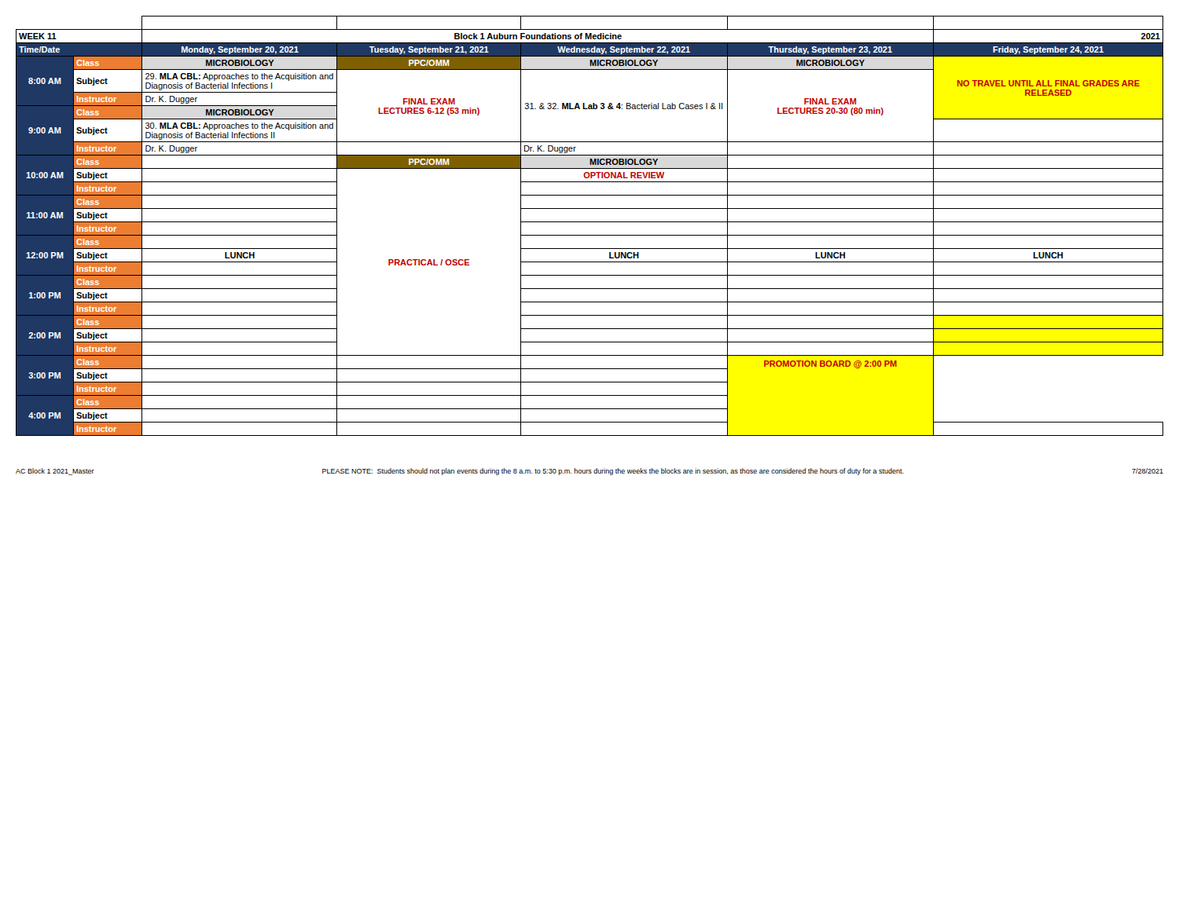| WEEK 11 | Block 1 Auburn Foundations of Medicine | 2021 |
| Time/Date | Monday, September 20, 2021 | Tuesday, September 21, 2021 | Wednesday, September 22, 2021 | Thursday, September 23, 2021 | Friday, September 24, 2021 |
| 8:00 AM | Class | MICROBIOLOGY | PPC/OMM | MICROBIOLOGY | MICROBIOLOGY | NO TRAVEL UNTIL ALL FINAL GRADES ARE RELEASED |
| Subject | 29. MLA CBL: Approaches to the Acquisition and Diagnosis of Bacterial Infections I | FINAL EXAM LECTURES 6-12 (53 min) | 31. & 32. MLA Lab 3 & 4 : Bacterial Lab Cases I & II | FINAL EXAM LECTURES 20-30 (80 min) |
| Instructor | Dr. K. Dugger |
| 9:00 AM | Class | MICROBIOLOGY |
| Subject | 30. MLA CBL: Approaches to the Acquisition and Diagnosis of Bacterial Infections II | |
| Instructor | Dr. K. Dugger | | Dr. K. Dugger | | |
| 10:00 AM | Class | | PPC/OMM | MICROBIOLOGY | | |
| Subject | | PRACTICAL / OSCE | OPTIONAL REVIEW | | |
| Instructor | | | | |
| 11:00 AM | Class | | | | |
| Subject | | | | |
| Instructor | | | | |
| 12:00 PM | Class | | | | |
| Subject | LUNCH | LUNCH | LUNCH | LUNCH |
| Instructor | | | | |
| 1:00 PM | Class | | | | |
| Subject | | | | |
| Instructor | | | | |
| 2:00 PM | Class | | | | |
| Subject | | | | |
| Instructor | | | | |
| 3:00 PM | Class | | | | PROMOTION BOARD @ 2:00 PM |
| Subject | | | |
| Instructor | | | |
| 4:00 PM | Class | | | |
| Subject | | | |
| Instructor | | | | |
AC Block 1 2021_Master PLEASE NOTE: Students should not plan events during the 8 a.m. to 5:30 p.m. hours during the weeks the blocks are in session, as those are considered the hours of duty for a student. 7/28/2021